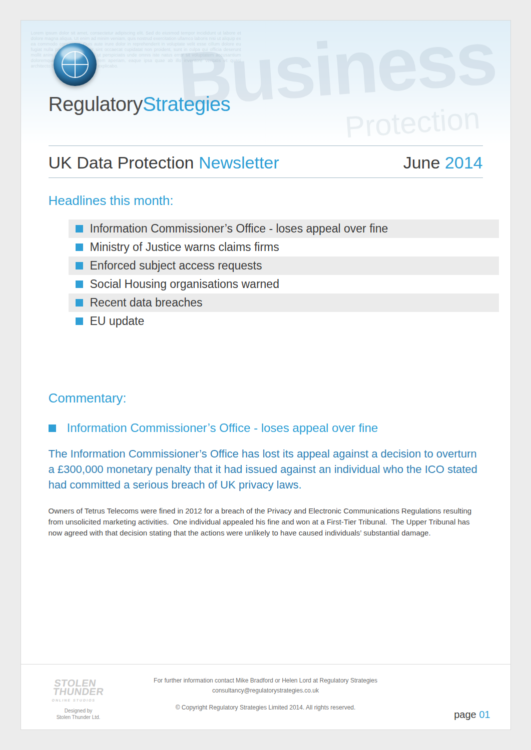Business
Protection
Lorem ipsum dolor sit amet, consectetur adipiscing elit. Sed do eiusmod tempor incididunt ut labore et dolore magna aliqua. Ut enim ad minim veniam, quis nostrud exercitation ullamco laboris nisi ut aliquip ex ea commodo consequat. Duis aute irure dolor in reprehenderit in voluptate velit esse cillum dolore eu fugiat nulla pariatur. Excepteur sint occaecat cupidatat non proident, sunt in culpa qui officia deserunt mollit anim id est laborum. Sed ut perspiciatis unde omnis iste natus error sit voluptatem accusantium doloremque laudantium, totam rem aperiam, eaque ipsa quae ab illo inventore veritatis et quasi architecto beatae vitae dicta sunt explicabo.
Regulatory Strategies
UK Data Protection Newsletter
June 2014
Headlines this month:
Information Commissioner’s Office - loses appeal over fine
Ministry of Justice warns claims firms
Enforced subject access requests
Social Housing organisations warned
Recent data breaches
EU update
Commentary:
Information Commissioner’s Office - loses appeal over fine
The Information Commissioner’s Office has lost its appeal against a decision to overturn a £300,000 monetary penalty that it had issued against an individual who the ICO stated had committed a serious breach of UK privacy laws.
Owners of Tetrus Telecoms were fined in 2012 for a breach of the Privacy and Electronic Communications Regulations resulting from unsolicited marketing activities. One individual appealed his fine and won at a First-Tier Tribunal. The Upper Tribunal has now agreed with that decision stating that the actions were unlikely to have caused individuals’ substantial damage.
For further information contact Mike Bradford or Helen Lord at Regulatory Strategies
consultancy@regulatorystrategies.co.uk
© Copyright Regulatory Strategies Limited 2014. All rights reserved.
STOLEN
THUNDERONLINE STUDIOS
Designed by
Stolen Thunder Ltd.
page 01